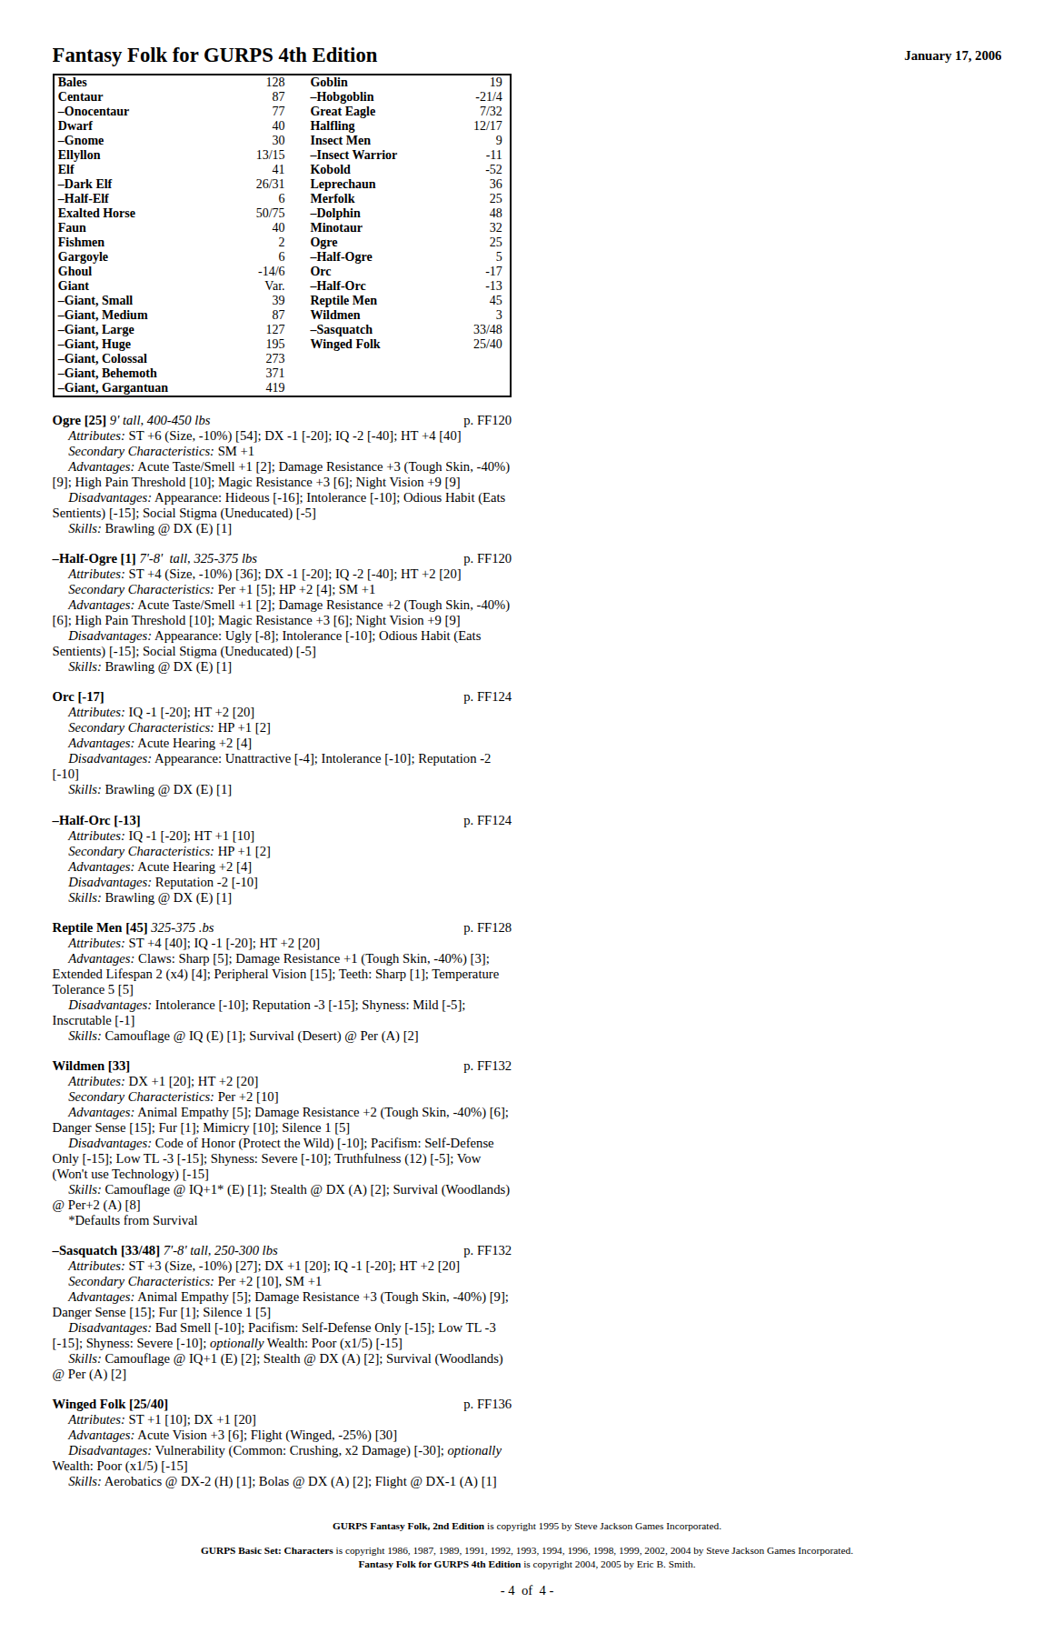Fantasy Folk for GURPS 4th Edition
January 17, 2006
| Bales | 128 | | Goblin | 19 |
| Centaur | 87 | | –Hobgoblin | -21/4 |
| –Onocentaur | 77 | | Great Eagle | 7/32 |
| Dwarf | 40 | | Halfling | 12/17 |
| –Gnome | 30 | | Insect Men | 9 |
| Ellyllon | 13/15 | | –Insect Warrior | -11 |
| Elf | 41 | | Kobold | -52 |
| –Dark Elf | 26/31 | | Leprechaun | 36 |
| –Half-Elf | 6 | | Merfolk | 25 |
| Exalted Horse | 50/75 | | –Dolphin | 48 |
| Faun | 40 | | Minotaur | 32 |
| Fishmen | 2 | | Ogre | 25 |
| Gargoyle | 6 | | –Half-Ogre | 5 |
| Ghoul | -14/6 | | Orc | -17 |
| Giant | Var. | | –Half-Orc | -13 |
| –Giant, Small | 39 | | Reptile Men | 45 |
| –Giant, Medium | 87 | | Wildmen | 3 |
| –Giant, Large | 127 | | –Sasquatch | 33/48 |
| –Giant, Huge | 195 | | Winged Folk | 25/40 |
| –Giant, Colossal | 273 | | | |
| –Giant, Behemoth | 371 | | | |
| –Giant, Gargantuan | 419 | | | |
Ogre [25] 9' tall, 400-450 lbs p. FF120
Attributes: ST +6 (Size, -10%) [54]; DX -1 [-20]; IQ -2 [-40]; HT +4 [40]
Secondary Characteristics: SM +1
Advantages: Acute Taste/Smell +1 [2]; Damage Resistance +3 (Tough Skin, -40%) [9]; High Pain Threshold [10]; Magic Resistance +3 [6]; Night Vision +9 [9]
Disadvantages: Appearance: Hideous [-16]; Intolerance [-10]; Odious Habit (Eats Sentients) [-15]; Social Stigma (Uneducated) [-5]
Skills: Brawling @ DX (E) [1]
–Half-Ogre [1] 7'-8' tall, 325-375 lbs p. FF120
Attributes: ST +4 (Size, -10%) [36]; DX -1 [-20]; IQ -2 [-40]; HT +2 [20]
Secondary Characteristics: Per +1 [5]; HP +2 [4]; SM +1
Advantages: Acute Taste/Smell +1 [2]; Damage Resistance +2 (Tough Skin, -40%) [6]; High Pain Threshold [10]; Magic Resistance +3 [6]; Night Vision +9 [9]
Disadvantages: Appearance: Ugly [-8]; Intolerance [-10]; Odious Habit (Eats Sentients) [-15]; Social Stigma (Uneducated) [-5]
Skills: Brawling @ DX (E) [1]
Orc [-17] p. FF124
Attributes: IQ -1 [-20]; HT +2 [20]
Secondary Characteristics: HP +1 [2]
Advantages: Acute Hearing +2 [4]
Disadvantages: Appearance: Unattractive [-4]; Intolerance [-10]; Reputation -2 [-10]
Skills: Brawling @ DX (E) [1]
–Half-Orc [-13] p. FF124
Attributes: IQ -1 [-20]; HT +1 [10]
Secondary Characteristics: HP +1 [2]
Advantages: Acute Hearing +2 [4]
Disadvantages: Reputation -2 [-10]
Skills: Brawling @ DX (E) [1]
Reptile Men [45] 325-375 .bs p. FF128
Attributes: ST +4 [40]; IQ -1 [-20]; HT +2 [20]
Advantages: Claws: Sharp [5]; Damage Resistance +1 (Tough Skin, -40%) [3]; Extended Lifespan 2 (x4) [4]; Peripheral Vision [15]; Teeth: Sharp [1]; Temperature Tolerance 5 [5]
Disadvantages: Intolerance [-10]; Reputation -3 [-15]; Shyness: Mild [-5]; Inscrutable [-1]
Skills: Camouflage @ IQ (E) [1]; Survival (Desert) @ Per (A) [2]
Wildmen [33] p. FF132
Attributes: DX +1 [20]; HT +2 [20]
Secondary Characteristics: Per +2 [10]
Advantages: Animal Empathy [5]; Damage Resistance +2 (Tough Skin, -40%) [6]; Danger Sense [15]; Fur [1]; Mimicry [10]; Silence 1 [5]
Disadvantages: Code of Honor (Protect the Wild) [-10]; Pacifism: Self-Defense Only [-15]; Low TL -3 [-15]; Shyness: Severe [-10]; Truthfulness (12) [-5]; Vow (Won't use Technology) [-15]
Skills: Camouflage @ IQ+1* (E) [1]; Stealth @ DX (A) [2]; Survival (Woodlands) @ Per+2 (A) [8]
*Defaults from Survival
–Sasquatch [33/48] 7'-8' tall, 250-300 lbs p. FF132
Attributes: ST +3 (Size, -10%) [27]; DX +1 [20]; IQ -1 [-20]; HT +2 [20]
Secondary Characteristics: Per +2 [10], SM +1
Advantages: Animal Empathy [5]; Damage Resistance +3 (Tough Skin, -40%) [9]; Danger Sense [15]; Fur [1]; Silence 1 [5]
Disadvantages: Bad Smell [-10]; Pacifism: Self-Defense Only [-15]; Low TL -3 [-15]; Shyness: Severe [-10]; optionally Wealth: Poor (x1/5) [-15]
Skills: Camouflage @ IQ+1 (E) [2]; Stealth @ DX (A) [2]; Survival (Woodlands) @ Per (A) [2]
Winged Folk [25/40] p. FF136
Attributes: ST +1 [10]; DX +1 [20]
Advantages: Acute Vision +3 [6]; Flight (Winged, -25%) [30]
Disadvantages: Vulnerability (Common: Crushing, x2 Damage) [-30]; optionally Wealth: Poor (x1/5) [-15]
Skills: Aerobatics @ DX-2 (H) [1]; Bolas @ DX (A) [2]; Flight @ DX-1 (A) [1]
GURPS Fantasy Folk, 2nd Edition is copyright 1995 by Steve Jackson Games Incorporated.
GURPS Basic Set: Characters is copyright 1986, 1987, 1989, 1991, 1992, 1993, 1994, 1996, 1998, 1999, 2002, 2004 by Steve Jackson Games Incorporated.
Fantasy Folk for GURPS 4th Edition is copyright 2004, 2005 by Eric B. Smith.
- 4 of 4 -